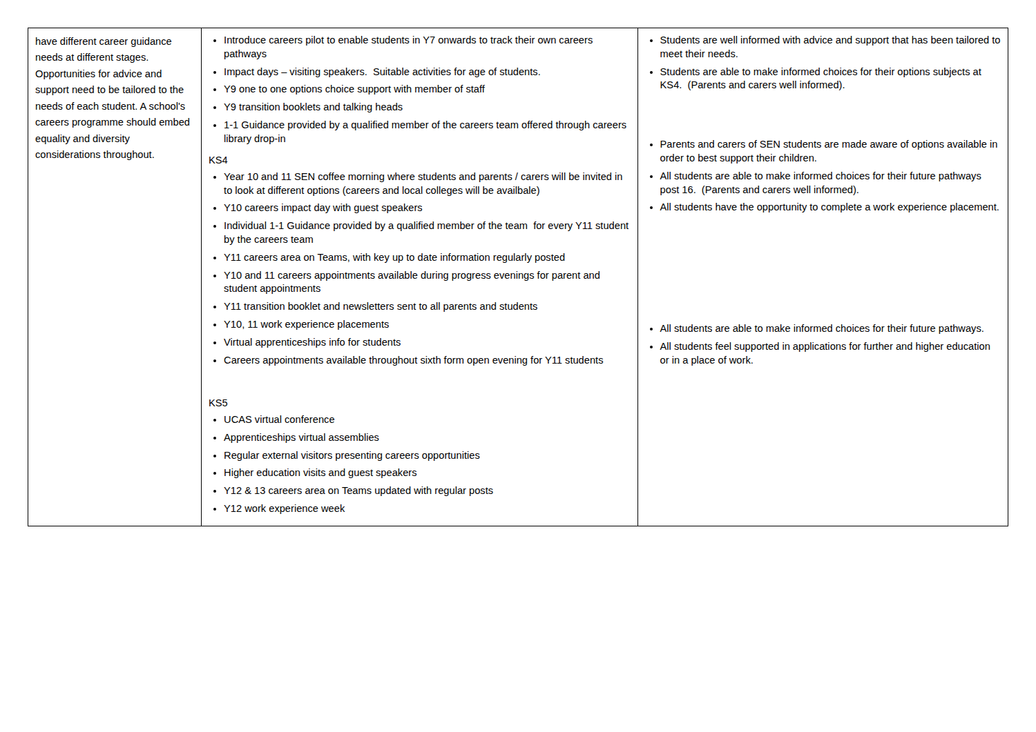| have different career guidance needs at different stages. Opportunities for advice and support need to be tailored to the needs of each student. A school's careers programme should embed equality and diversity considerations throughout. | Introduce careers pilot to enable students in Y7 onwards to track their own careers pathways Impact days – visiting speakers. Suitable activities for age of students. Y9 one to one options choice support with member of staff Y9 transition booklets and talking heads 1-1 Guidance provided by a qualified member of the careers team offered through careers library drop-in KS4 Year 10 and 11 SEN coffee morning where students and parents / carers will be invited in to look at different options (careers and local colleges will be availbale) Y10 careers impact day with guest speakers Individual 1-1 Guidance provided by a qualified member of the team for every Y11 student by the careers team Y11 careers area on Teams, with key up to date information regularly posted Y10 and 11 careers appointments available during progress evenings for parent and student appointments Y11 transition booklet and newsletters sent to all parents and students Y10, 11 work experience placements Virtual apprenticeships info for students Careers appointments available throughout sixth form open evening for Y11 students KS5 UCAS virtual conference Apprenticeships virtual assemblies Regular external visitors presenting careers opportunities Higher education visits and guest speakers Y12 & 13 careers area on Teams updated with regular posts Y12 work experience week | Students are well informed with advice and support that has been tailored to meet their needs. Students are able to make informed choices for their options subjects at KS4. (Parents and carers well informed). Parents and carers of SEN students are made aware of options available in order to best support their children. All students are able to make informed choices for their future pathways post 16. (Parents and carers well informed). All students have the opportunity to complete a work experience placement. All students are able to make informed choices for their future pathways. All students feel supported in applications for further and higher education or in a place of work. |